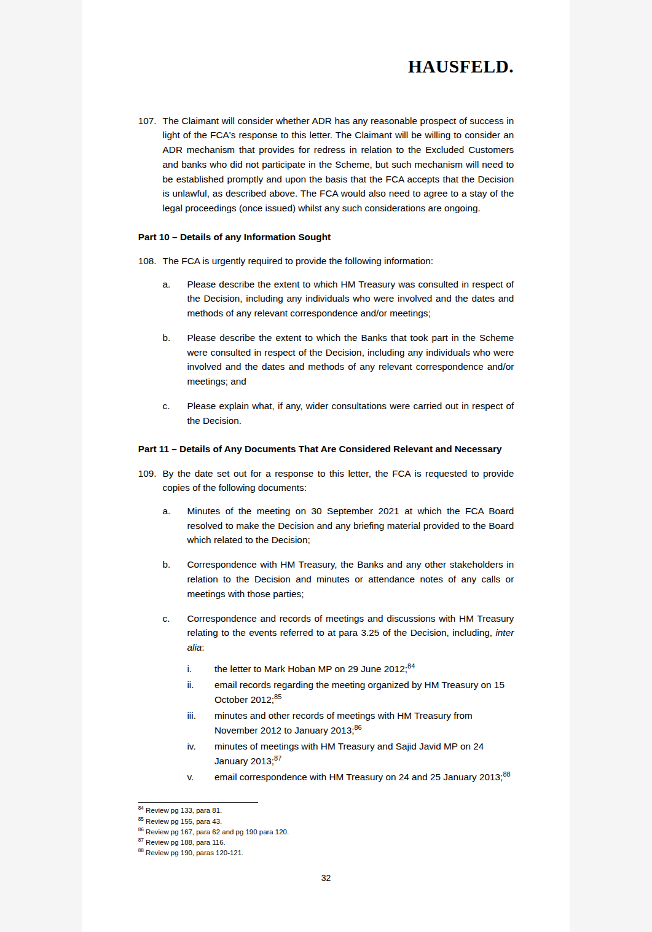HAUSFELD.
107. The Claimant will consider whether ADR has any reasonable prospect of success in light of the FCA's response to this letter. The Claimant will be willing to consider an ADR mechanism that provides for redress in relation to the Excluded Customers and banks who did not participate in the Scheme, but such mechanism will need to be established promptly and upon the basis that the FCA accepts that the Decision is unlawful, as described above. The FCA would also need to agree to a stay of the legal proceedings (once issued) whilst any such considerations are ongoing.
Part 10 – Details of any Information Sought
108. The FCA is urgently required to provide the following information:
a. Please describe the extent to which HM Treasury was consulted in respect of the Decision, including any individuals who were involved and the dates and methods of any relevant correspondence and/or meetings;
b. Please describe the extent to which the Banks that took part in the Scheme were consulted in respect of the Decision, including any individuals who were involved and the dates and methods of any relevant correspondence and/or meetings; and
c. Please explain what, if any, wider consultations were carried out in respect of the Decision.
Part 11 – Details of Any Documents That Are Considered Relevant and Necessary
109. By the date set out for a response to this letter, the FCA is requested to provide copies of the following documents:
a. Minutes of the meeting on 30 September 2021 at which the FCA Board resolved to make the Decision and any briefing material provided to the Board which related to the Decision;
b. Correspondence with HM Treasury, the Banks and any other stakeholders in relation to the Decision and minutes or attendance notes of any calls or meetings with those parties;
c. Correspondence and records of meetings and discussions with HM Treasury relating to the events referred to at para 3.25 of the Decision, including, inter alia:
i. the letter to Mark Hoban MP on 29 June 2012;84
ii. email records regarding the meeting organized by HM Treasury on 15 October 2012;85
iii. minutes and other records of meetings with HM Treasury from November 2012 to January 2013;86
iv. minutes of meetings with HM Treasury and Sajid Javid MP on 24 January 2013;87
v. email correspondence with HM Treasury on 24 and 25 January 2013;88
84 Review pg 133, para 81.
85 Review pg 155, para 43.
86 Review pg 167, para 62 and pg 190 para 120.
87 Review pg 188, para 116.
88 Review pg 190, paras 120-121.
32